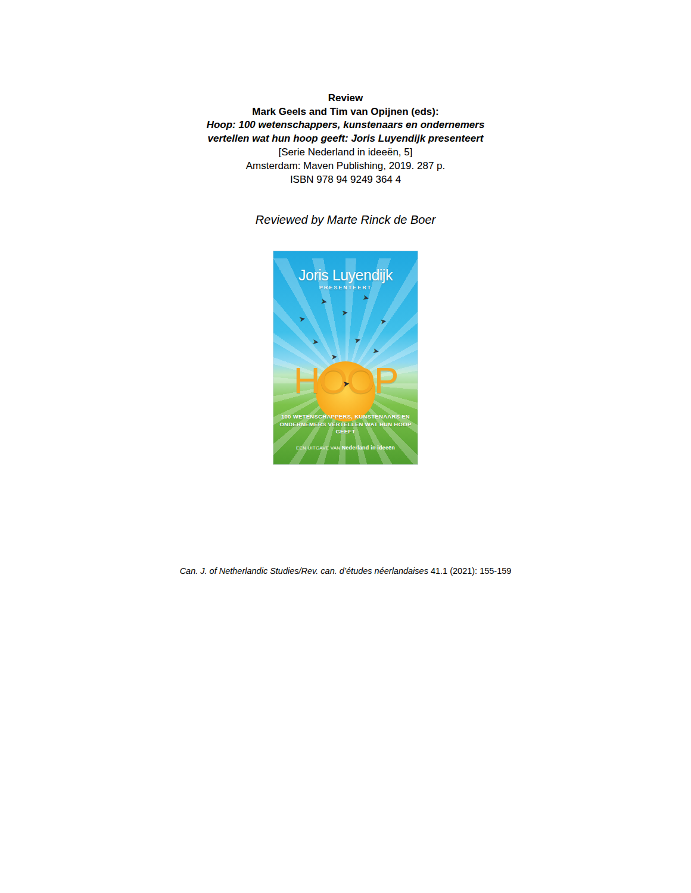Review
Mark Geels and Tim van Opijnen (eds):
Hoop: 100 wetenschappers, kunstenaars en ondernemers
vertellen wat hun hoop geeft: Joris Luyendijk presenteert
[Serie Nederland in ideeën, 5]
Amsterdam: Maven Publishing, 2019. 287 p.
ISBN 978 94 9249 364 4
Reviewed by Marte Rinck de Boer
Joris Luyendijk
PRESENTEERT
➤ ➤ ➤ ➤ ➤ ➤ ➤ ➤ ➤
HOOP ➤
100 WETENSCHAPPERS, KUNSTENAARS EN
ONDERNEMERS VERTELLEN WAT HUN HOOP GEEFT
EEN UITGAVE VAN Nederland in ideeën
Can. J. of Netherlandic Studies/Rev. can. d’études néerlandaises 41.1 (2021): 155-159